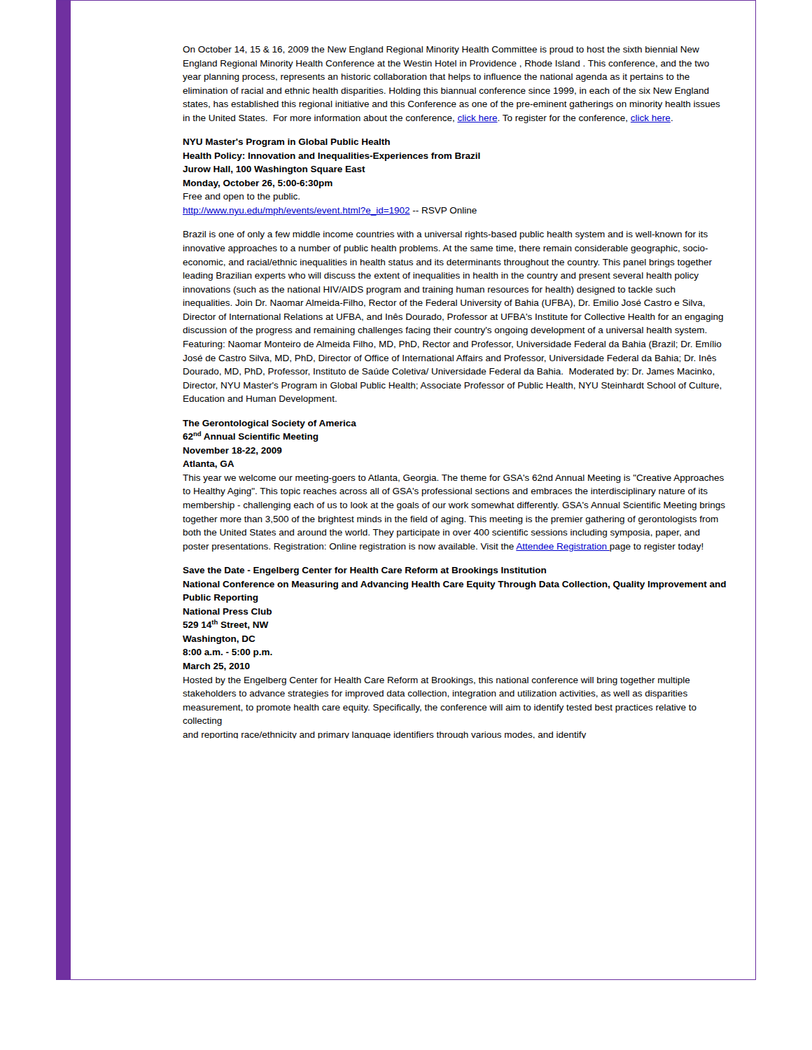On October 14, 15 & 16, 2009 the New England Regional Minority Health Committee is proud to host the sixth biennial New England Regional Minority Health Conference at the Westin Hotel in Providence , Rhode Island . This conference, and the two year planning process, represents an historic collaboration that helps to influence the national agenda as it pertains to the elimination of racial and ethnic health disparities. Holding this biannual conference since 1999, in each of the six New England states, has established this regional initiative and this Conference as one of the pre-eminent gatherings on minority health issues in the United States. For more information about the conference, click here. To register for the conference, click here.
NYU Master's Program in Global Public Health
Health Policy: Innovation and Inequalities-Experiences from Brazil
Jurow Hall, 100 Washington Square East
Monday, October 26, 5:00-6:30pm
Free and open to the public.
http://www.nyu.edu/mph/events/event.html?e_id=1902 -- RSVP Online
Brazil is one of only a few middle income countries with a universal rights-based public health system and is well-known for its innovative approaches to a number of public health problems. At the same time, there remain considerable geographic, socio-economic, and racial/ethnic inequalities in health status and its determinants throughout the country. This panel brings together leading Brazilian experts who will discuss the extent of inequalities in health in the country and present several health policy innovations (such as the national HIV/AIDS program and training human resources for health) designed to tackle such inequalities. Join Dr. Naomar Almeida-Filho, Rector of the Federal University of Bahia (UFBA), Dr. Emilio José Castro e Silva, Director of International Relations at UFBA, and Inês Dourado, Professor at UFBA's Institute for Collective Health for an engaging discussion of the progress and remaining challenges facing their country's ongoing development of a universal health system. Featuring: Naomar Monteiro de Almeida Filho, MD, PhD, Rector and Professor, Universidade Federal da Bahia (Brazil; Dr. Emílio José de Castro Silva, MD, PhD, Director of Office of International Affairs and Professor, Universidade Federal da Bahia; Dr. Inês Dourado, MD, PhD, Professor, Instituto de Saúde Coletiva/ Universidade Federal da Bahia. Moderated by: Dr. James Macinko, Director, NYU Master's Program in Global Public Health; Associate Professor of Public Health, NYU Steinhardt School of Culture, Education and Human Development.
The Gerontological Society of America
62nd Annual Scientific Meeting
November 18-22, 2009
Atlanta, GA
This year we welcome our meeting-goers to Atlanta, Georgia. The theme for GSA's 62nd Annual Meeting is "Creative Approaches to Healthy Aging". This topic reaches across all of GSA's professional sections and embraces the interdisciplinary nature of its membership - challenging each of us to look at the goals of our work somewhat differently. GSA's Annual Scientific Meeting brings together more than 3,500 of the brightest minds in the field of aging. This meeting is the premier gathering of gerontologists from both the United States and around the world. They participate in over 400 scientific sessions including symposia, paper, and poster presentations. Registration: Online registration is now available. Visit the Attendee Registration page to register today!
Save the Date - Engelberg Center for Health Care Reform at Brookings Institution
National Conference on Measuring and Advancing Health Care Equity Through Data Collection, Quality Improvement and Public Reporting
National Press Club
529 14th Street, NW
Washington, DC
8:00 a.m. - 5:00 p.m.
March 25, 2010
Hosted by the Engelberg Center for Health Care Reform at Brookings, this national conference will bring together multiple stakeholders to advance strategies for improved data collection, integration and utilization activities, as well as disparities measurement, to promote health care equity. Specifically, the conference will aim to identify tested best practices relative to collecting
and reporting race/ethnicity and primary language identifiers through various modes, and identify